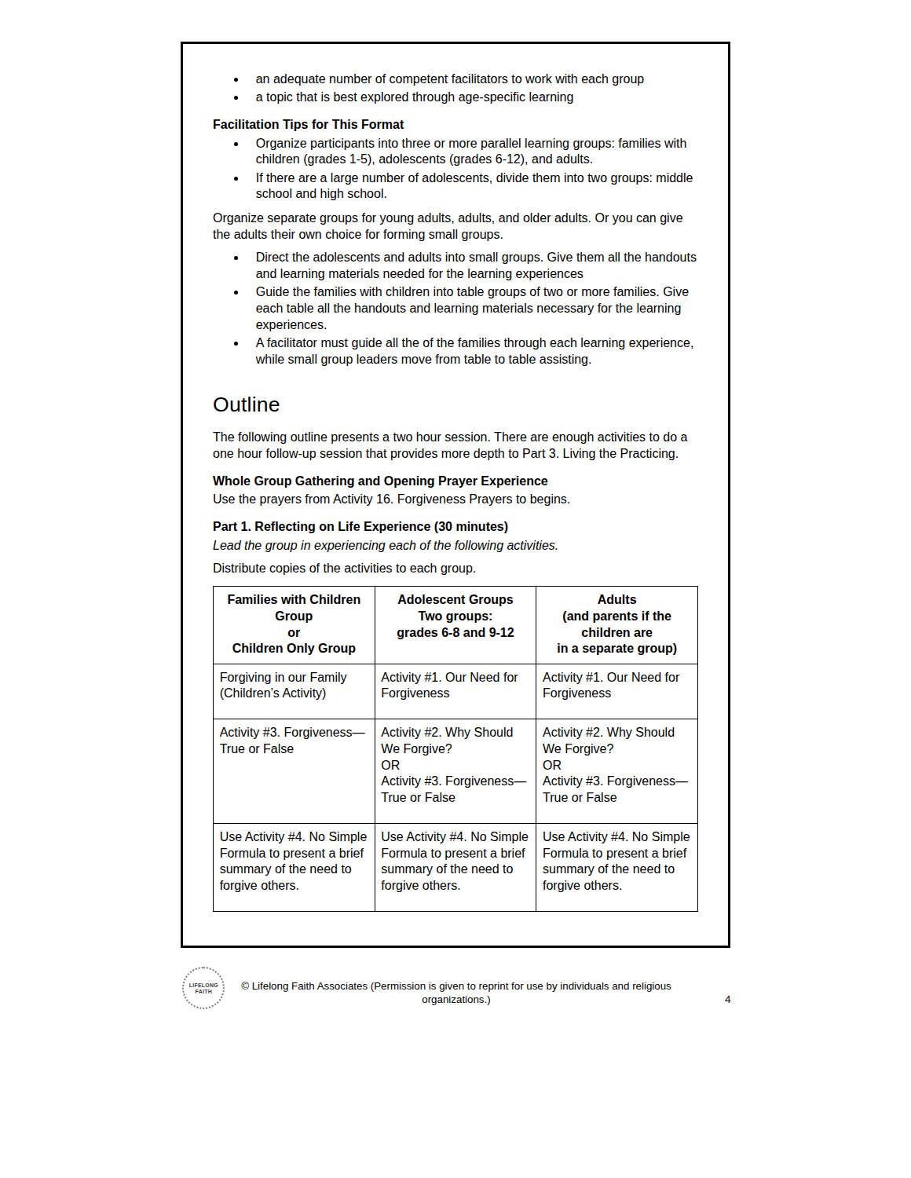an adequate number of competent facilitators to work with each group
a topic that is best explored through age-specific learning
Facilitation Tips for This Format
Organize participants into three or more parallel learning groups: families with children (grades 1-5), adolescents (grades 6-12), and adults.
If there are a large number of adolescents, divide them into two groups: middle school and high school.
Organize separate groups for young adults, adults, and older adults. Or you can give the adults their own choice for forming small groups.
Direct the adolescents and adults into small groups. Give them all the handouts and learning materials needed for the learning experiences
Guide the families with children into table groups of two or more families. Give each table all the handouts and learning materials necessary for the learning experiences.
A facilitator must guide all the of the families through each learning experience, while small group leaders move from table to table assisting.
Outline
The following outline presents a two hour session. There are enough activities to do a one hour follow-up session that provides more depth to Part 3. Living the Practicing.
Whole Group Gathering and Opening Prayer Experience
Use the prayers from Activity 16. Forgiveness Prayers to begins.
Part 1. Reflecting on Life Experience (30 minutes)
Lead the group in experiencing each of the following activities.
Distribute copies of the activities to each group.
| Families with Children Group or Children Only Group | Adolescent Groups Two groups: grades 6-8 and 9-12 | Adults (and parents if the children are in a separate group) |
| --- | --- | --- |
| Forgiving in our Family (Children’s Activity) | Activity #1. Our Need for Forgiveness | Activity #1. Our Need for Forgiveness |
| Activity #3. Forgiveness—True or False | Activity #2. Why Should We Forgive? OR Activity #3. Forgiveness—True or False | Activity #2. Why Should We Forgive? OR Activity #3. Forgiveness—True or False |
| Use Activity #4. No Simple Formula to present a brief summary of the need to forgive others. | Use Activity #4. No Simple Formula to present a brief summary of the need to forgive others. | Use Activity #4. No Simple Formula to present a brief summary of the need to forgive others. |
LIFELONG
FAITH
© Lifelong Faith Associates (Permission is given to reprint for use by individuals and religious organizations.)
4